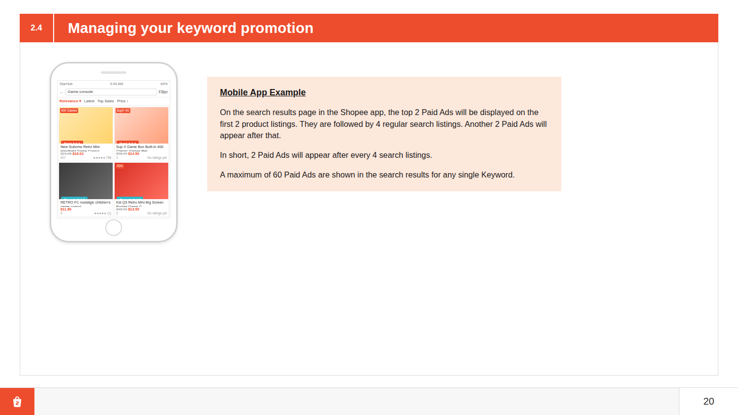2.4
Managing your keyword promotion
StarHub 9:44 AM 64%
←Game console Filter
Relevance ▾Latest Top Sales Price ↕
400 Games Paid Ad 1
New Subomo Retro Mini Handheld Game Consol...
$21.45$16.02
617★★★★★ 788
SupX 4G Paid Ad 2
Sup X Game Box Built-In 400 Classic Games Ret...
$36.99$14.50
2 No ratings yet
Search Ad 1
RETRO FC nostalgic children's game consol...
$11.80
9★★★★★ (1)
70% Search Ad 2
Kid Q3 Retro Mini Big Screen Pocket Game C...
$46.90$13.50
0 No ratings yet
Mobile App Example
On the search results page in the Shopee app, the top 2 Paid Ads will be displayed on the first 2 product listings. They are followed by 4 regular search listings. Another 2 Paid Ads will appear after that.
In short, 2 Paid Ads will appear after every 4 search listings.
A maximum of 60 Paid Ads are shown in the search results for any single Keyword.
20